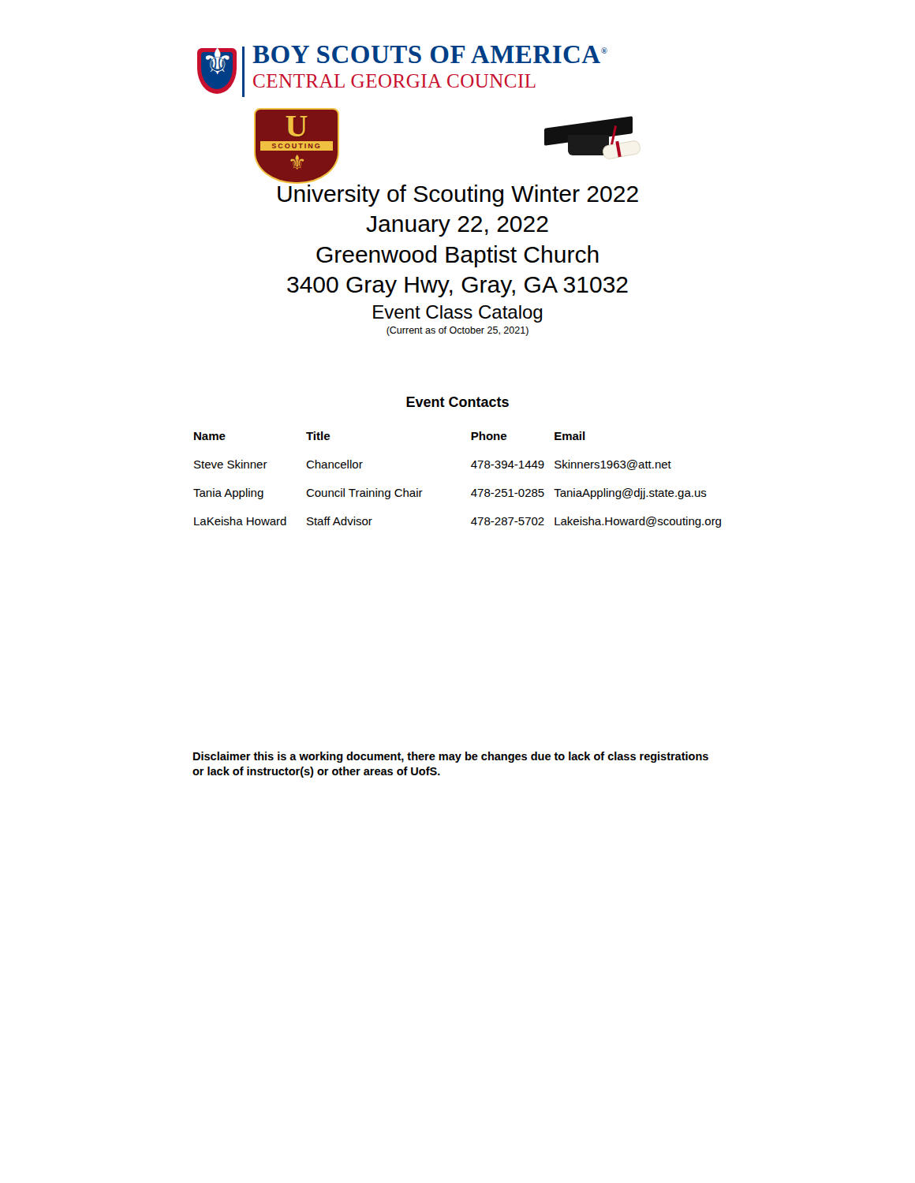⚜
BOY SCOUTS OF AMERICA®
CENTRAL GEORGIA COUNCIL
U
SCOUTING
⚜
University of Scouting Winter 2022
January 22, 2022
Greenwood Baptist Church
3400 Gray Hwy, Gray, GA 31032
Event Class Catalog
(Current as of October 25, 2021)
Event Contacts
| Name | Title | Phone | Email |
| --- | --- | --- | --- |
| Steve Skinner | Chancellor | 478-394-1449 | Skinners1963@att.net |
| Tania Appling | Council Training Chair | 478-251-0285 | TaniaAppling@djj.state.ga.us |
| LaKeisha Howard | Staff Advisor | 478-287-5702 | Lakeisha.Howard@scouting.org |
Disclaimer this is a working document, there may be changes due to lack of class registrations or lack of instructor(s) or other areas of UofS.